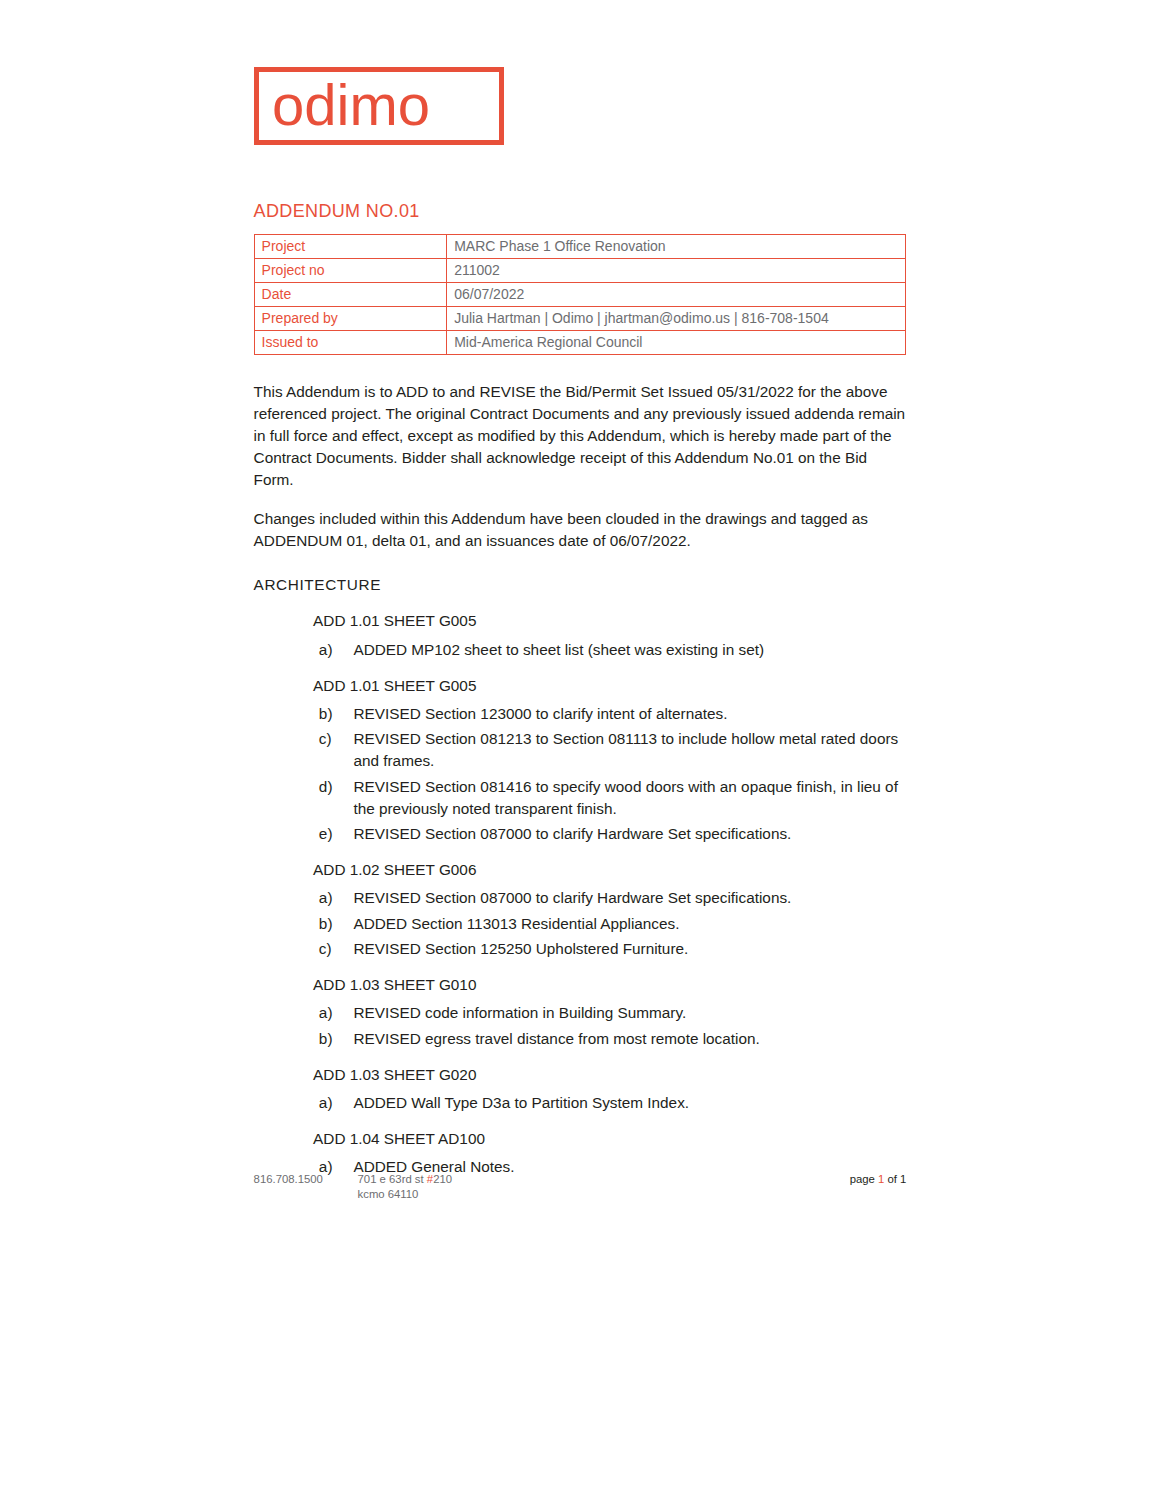odimo
ADDENDUM NO.01
| Project | MARC Phase 1 Office Renovation |
| Project no | 211002 |
| Date | 06/07/2022 |
| Prepared by | Julia Hartman / Odimo / jhartman@odimo.us / 816-708-1504 |
| Issued to | Mid-America Regional Council |
This Addendum is to ADD to and REVISE the Bid/Permit Set Issued 05/31/2022 for the above referenced project. The original Contract Documents and any previously issued addenda remain in full force and effect, except as modified by this Addendum, which is hereby made part of the Contract Documents. Bidder shall acknowledge receipt of this Addendum No.01 on the Bid Form.
Changes included within this Addendum have been clouded in the drawings and tagged as ADDENDUM 01, delta 01, and an issuances date of 06/07/2022.
ARCHITECTURE
ADD 1.01 SHEET G005
a) ADDED MP102 sheet to sheet list (sheet was existing in set)
ADD 1.01 SHEET G005
b) REVISED Section 123000 to clarify intent of alternates.
c) REVISED Section 081213 to Section 081113 to include hollow metal rated doors and frames.
d) REVISED Section 081416 to specify wood doors with an opaque finish, in lieu of the previously noted transparent finish.
e) REVISED Section 087000 to clarify Hardware Set specifications.
ADD 1.02 SHEET G006
a) REVISED Section 087000 to clarify Hardware Set specifications.
b) ADDED Section 113013 Residential Appliances.
c) REVISED Section 125250 Upholstered Furniture.
ADD 1.03 SHEET G010
a) REVISED code information in Building Summary.
b) REVISED egress travel distance from most remote location.
ADD 1.03 SHEET G020
a) ADDED Wall Type D3a to Partition System Index.
ADD 1.04 SHEET AD100
a) ADDED General Notes.
816.708.1500 701 e 63rd st #210
kcmo 64110 page 1 of 1